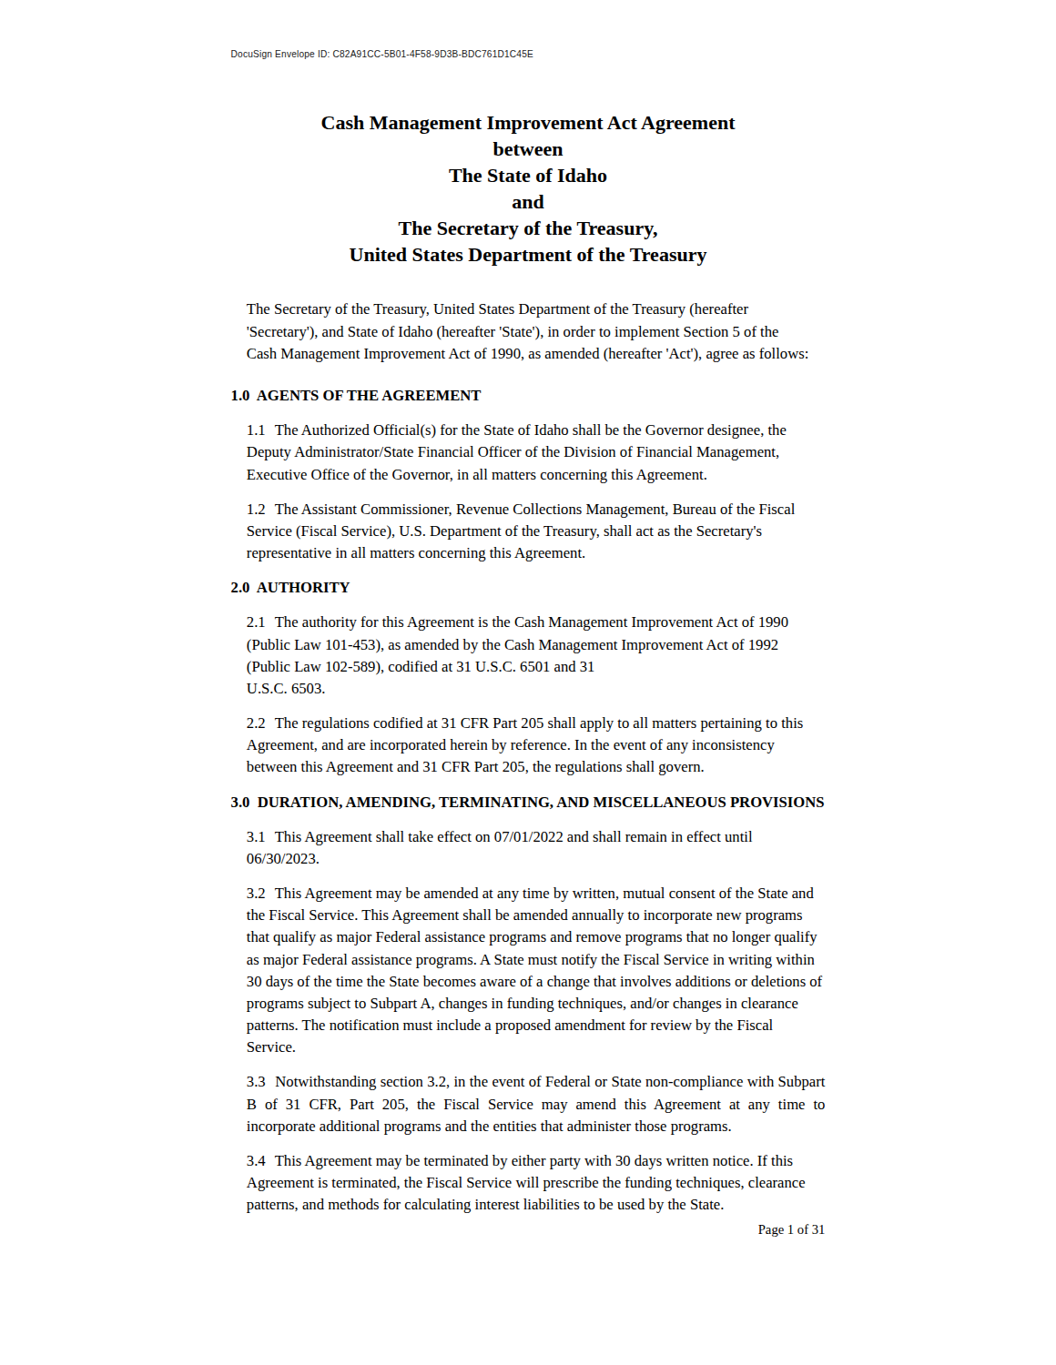DocuSign Envelope ID: C82A91CC-5B01-4F58-9D3B-BDC761D1C45E
Cash Management Improvement Act Agreement
between
The State of Idaho
and
The Secretary of the Treasury,
United States Department of the Treasury
The Secretary of the Treasury, United States Department of the Treasury (hereafter 'Secretary'), and State of Idaho (hereafter 'State'), in order to implement Section 5 of the Cash Management Improvement Act of 1990, as amended (hereafter 'Act'), agree as follows:
1.0 Agents of the Agreement
1.1 The Authorized Official(s) for the State of Idaho shall be the Governor designee, the Deputy Administrator/State Financial Officer of the Division of Financial Management, Executive Office of the Governor, in all matters concerning this Agreement.
1.2 The Assistant Commissioner, Revenue Collections Management, Bureau of the Fiscal Service (Fiscal Service), U.S. Department of the Treasury, shall act as the Secretary's representative in all matters concerning this Agreement.
2.0 Authority
2.1 The authority for this Agreement is the Cash Management Improvement Act of 1990 (Public Law 101-453), as amended by the Cash Management Improvement Act of 1992 (Public Law 102-589), codified at 31 U.S.C. 6501 and 31
U.S.C. 6503.
2.2 The regulations codified at 31 CFR Part 205 shall apply to all matters pertaining to this Agreement, and are incorporated herein by reference. In the event of any inconsistency between this Agreement and 31 CFR Part 205, the regulations shall govern.
3.0 Duration, Amending, Terminating, and Miscellaneous Provisions
3.1 This Agreement shall take effect on 07/01/2022 and shall remain in effect until 06/30/2023.
3.2 This Agreement may be amended at any time by written, mutual consent of the State and the Fiscal Service. This Agreement shall be amended annually to incorporate new programs that qualify as major Federal assistance programs and remove programs that no longer qualify as major Federal assistance programs. A State must notify the Fiscal Service in writing within 30 days of the time the State becomes aware of a change that involves additions or deletions of programs subject to Subpart A, changes in funding techniques, and/or changes in clearance patterns. The notification must include a proposed amendment for review by the Fiscal Service.
3.3 Notwithstanding section 3.2, in the event of Federal or State non-compliance with Subpart B of 31 CFR, Part 205, the Fiscal Service may amend this Agreement at any time to incorporate additional programs and the entities that administer those programs.
3.4 This Agreement may be terminated by either party with 30 days written notice. If this Agreement is terminated, the Fiscal Service will prescribe the funding techniques, clearance patterns, and methods for calculating interest liabilities to be used by the State.
Page 1 of 31